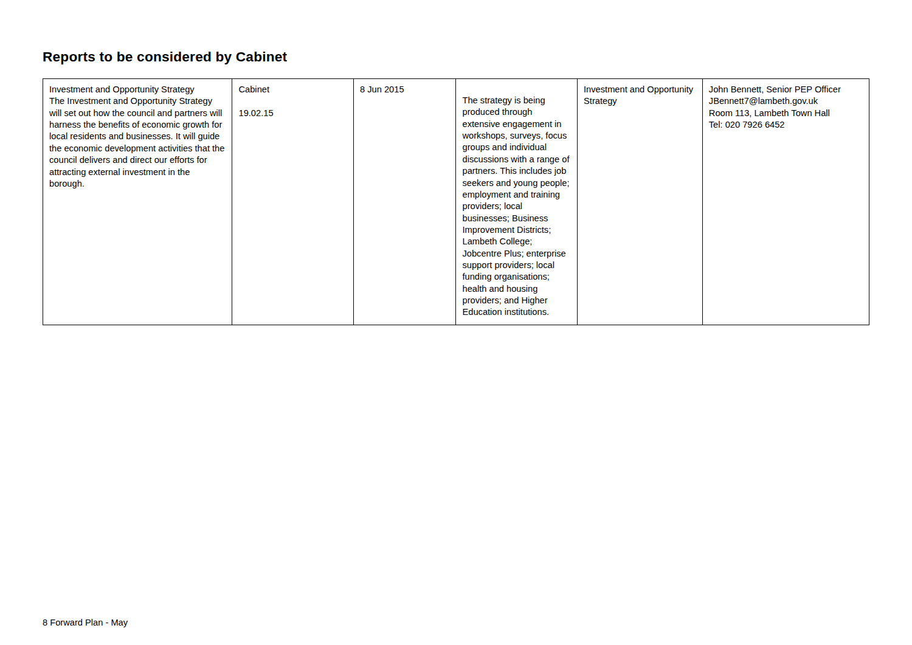Reports to be considered by Cabinet
| Investment and Opportunity Strategy The Investment and Opportunity Strategy will set out how the council and partners will harness the benefits of economic growth for local residents and businesses. It will guide the economic development activities that the council delivers and direct our efforts for attracting external investment in the borough. | Cabinet 19.02.15 | 8 Jun 2015 | The strategy is being produced through extensive engagement in workshops, surveys, focus groups and individual discussions with a range of partners. This includes job seekers and young people; employment and training providers; local businesses; Business Improvement Districts; Lambeth College; Jobcentre Plus; enterprise support providers; local funding organisations; health and housing providers; and Higher Education institutions. | Investment and Opportunity Strategy | John Bennett, Senior PEP Officer JBennett7@lambeth.gov.uk Room 113, Lambeth Town Hall Tel: 020 7926 6452 |
8 Forward Plan - May